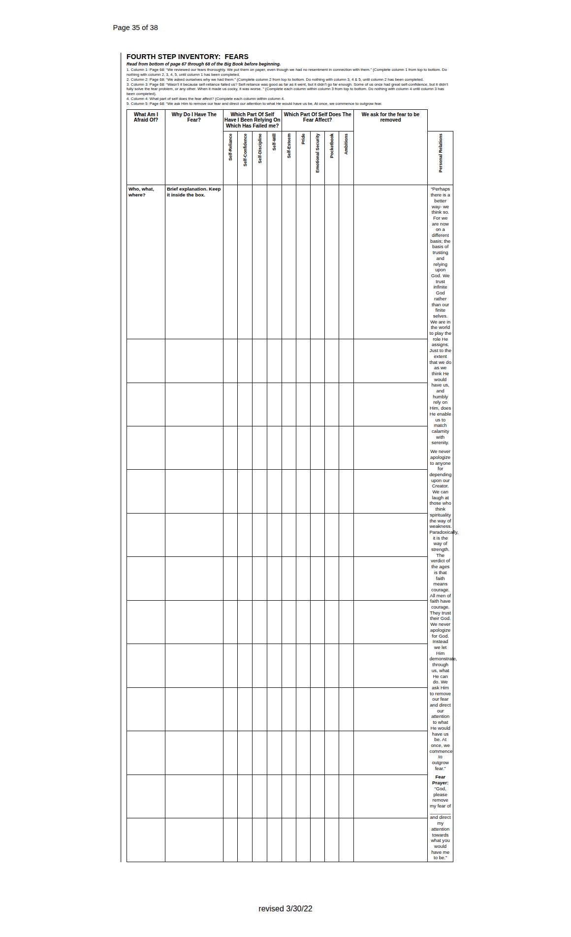Page 35 of 38
FOURTH STEP INVENTORY: FEARS
Read from bottom of page 67 through 68 of the Big Book before beginning.
1. Column 1: Page 68: “We reviewed our fears thoroughly. We put them on paper, even though we had no resentment in connection with them.” (Complete column 1 from top to bottom. Do nothing with column 2, 3, 4, 5, until column 1 has been completed.
2. Column 2: Page 68: “We asked ourselves why we had them.” (Complete column 2 from top to bottom. Do nothing with column 3, 4 & 5, until column 2 has been completed.
3. Column 3: Page 68: “Wasn’t it because self-reliance failed us? Self-reliance was good as far as it went, but it didn’t go far enough. Some of us once had great self-confidence, but it didn’t fully solve the fear problem, or any other. When it made us cocky, it was worse. ” (Complete each column within column 3 from top to bottom. Do nothing with column 4 until column 3 has been completed).
4. Column 4: What part of self does the fear affect? (Complete each column within column 4.
5. Column 5: Page 68: “We ask Him to remove our fear and direct our attention to what He would have us be. At once, we commence to outgrow fear.
| What Am I Afraid Of? | Why Do I Have The Fear? | Which Part Of Self Have I Been Relying On Which Has Failed me? | Which Part Of Self Does The Fear Affect? | We ask for the fear to be removed |
| --- | --- | --- | --- | --- |
| Self-Reliance | Self-Confidence | Self-Discipline | Self-Will | Self-Esteem | Pride | Emotional Security | Pocketbook | Ambitions | Personal Relations |
| Who, what, where? | Brief explanation. Keep it inside the box. | | | | | | | | | | | “Perhaps there is a better way- we think so. For we are now on a different basis; the basis of trusting and relying upon God. We trust infinite God rather than our finite selves. We are in the world to play the role He assigns. Just to the extent that we do as we think He would have us, and humbly rely on Him, does He enable us to match calamity with serenity. We never apologize to anyone for depending upon our Creator. We can laugh at those who think spirituality the way of weakness. Paradoxically, it is the way of strength. The verdict of the ages is that faith means courage. All men of faith have courage. They trust their God. We never apologize for God. Instead we let Him demonstrate, through us, what He can do. We ask Him to remove our fear and direct our attention to what He would have us be. At once, we commence to outgrow fear.” Fear Prayer: “God, please remove my fear of ________ and direct my attention towards what you would have me to be.” |
revised 3/30/22